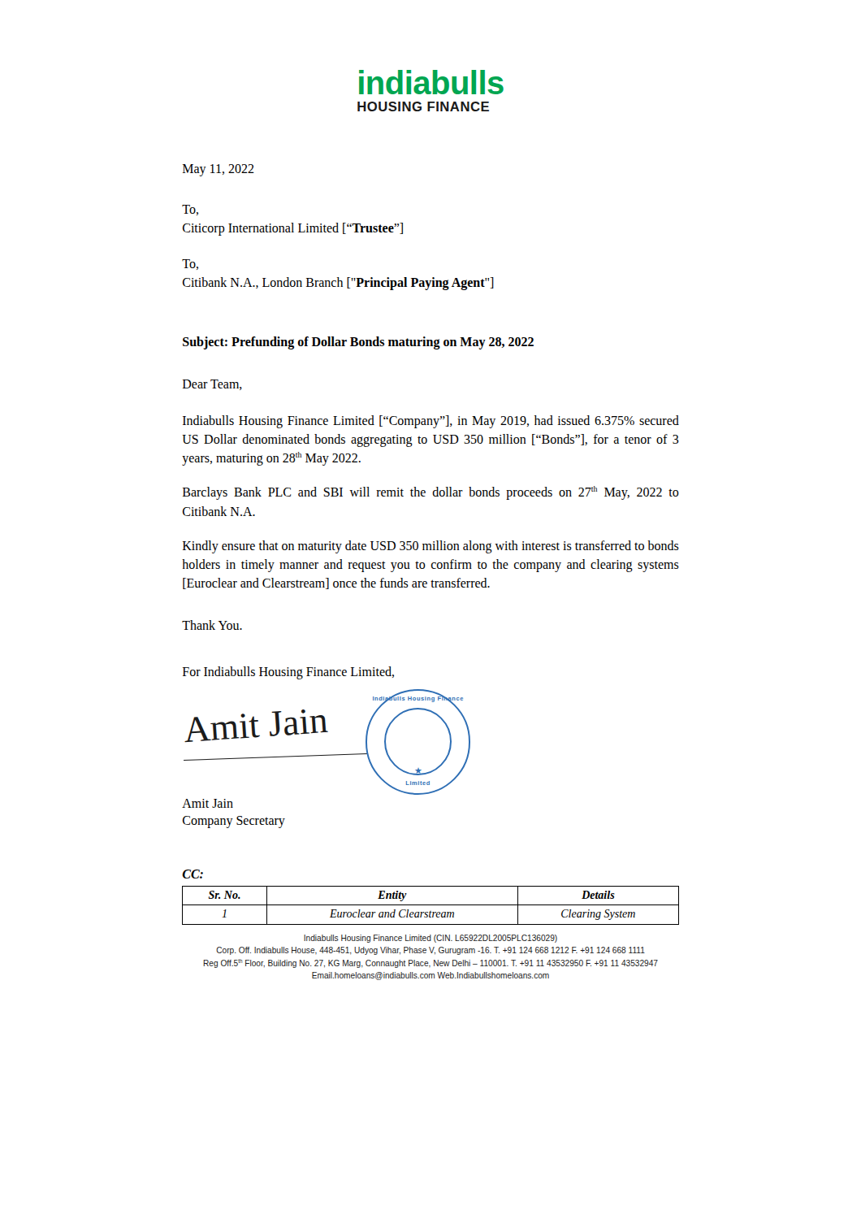indiabulls
HOUSING FINANCE
May 11, 2022
To,
Citicorp International Limited [“Trustee”]
To,
Citibank N.A., London Branch ["Principal Paying Agent"]
Subject: Prefunding of Dollar Bonds maturing on May 28, 2022
Dear Team,
Indiabulls Housing Finance Limited [“Company”], in May 2019, had issued 6.375% secured US Dollar denominated bonds aggregating to USD 350 million [“Bonds”], for a tenor of 3 years, maturing on 28th May 2022.
Barclays Bank PLC and SBI will remit the dollar bonds proceeds on 27th May, 2022 to Citibank N.A.
Kindly ensure that on maturity date USD 350 million along with interest is transferred to bonds holders in timely manner and request you to confirm to the company and clearing systems [Euroclear and Clearstream] once the funds are transferred.
Thank You.
For Indiabulls Housing Finance Limited,
Amit Jain
Indiabulls Housing Finance
★
Limited
Amit Jain
Company Secretary
CC:
| Sr. No. | Entity | Details |
| --- | --- | --- |
| 1 | Euroclear and Clearstream | Clearing System |
Indiabulls Housing Finance Limited (CIN. L65922DL2005PLC136029)
Corp. Off. Indiabulls House, 448-451, Udyog Vihar, Phase V, Gurugram -16. T. +91 124 668 1212 F. +91 124 668 1111
Reg Off.5th Floor, Building No. 27, KG Marg, Connaught Place, New Delhi – 110001. T. +91 11 43532950 F. +91 11 43532947
Email.homeloans@indiabulls.com Web.Indiabullshomeloans.com